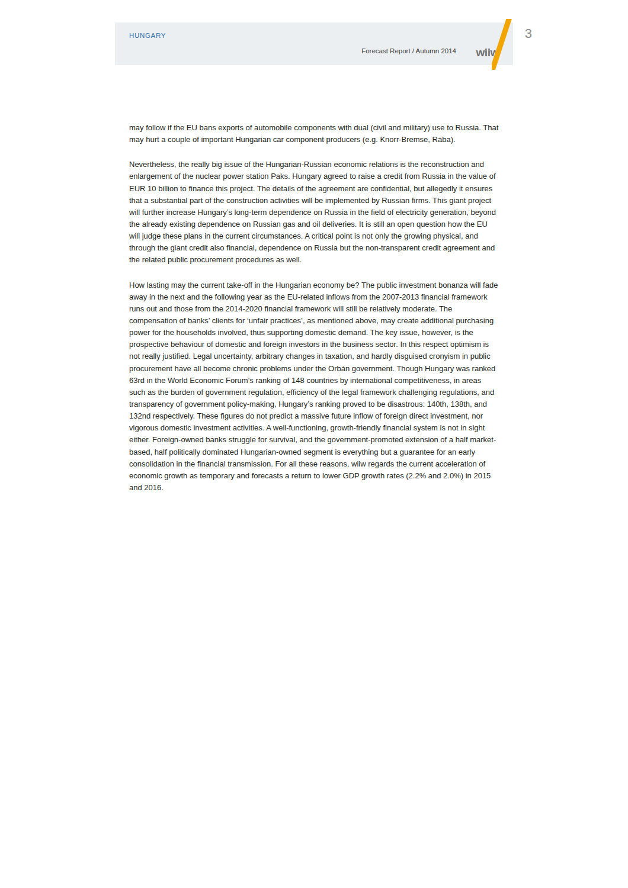HUNGARY
Forecast Report / Autumn 2014
wiiw
3
may follow if the EU bans exports of automobile components with dual (civil and military) use to Russia. That may hurt a couple of important Hungarian car component producers (e.g. Knorr-Bremse, Rába).
Nevertheless, the really big issue of the Hungarian-Russian economic relations is the reconstruction and enlargement of the nuclear power station Paks. Hungary agreed to raise a credit from Russia in the value of EUR 10 billion to finance this project. The details of the agreement are confidential, but allegedly it ensures that a substantial part of the construction activities will be implemented by Russian firms. This giant project will further increase Hungary’s long-term dependence on Russia in the field of electricity generation, beyond the already existing dependence on Russian gas and oil deliveries. It is still an open question how the EU will judge these plans in the current circumstances. A critical point is not only the growing physical, and through the giant credit also financial, dependence on Russia but the non-transparent credit agreement and the related public procurement procedures as well.
How lasting may the current take-off in the Hungarian economy be? The public investment bonanza will fade away in the next and the following year as the EU-related inflows from the 2007-2013 financial framework runs out and those from the 2014-2020 financial framework will still be relatively moderate. The compensation of banks’ clients for ‘unfair practices’, as mentioned above, may create additional purchasing power for the households involved, thus supporting domestic demand. The key issue, however, is the prospective behaviour of domestic and foreign investors in the business sector. In this respect optimism is not really justified. Legal uncertainty, arbitrary changes in taxation, and hardly disguised cronyism in public procurement have all become chronic problems under the Orbán government. Though Hungary was ranked 63rd in the World Economic Forum’s ranking of 148 countries by international competitiveness, in areas such as the burden of government regulation, efficiency of the legal framework challenging regulations, and transparency of government policy-making, Hungary’s ranking proved to be disastrous: 140th, 138th, and 132nd respectively. These figures do not predict a massive future inflow of foreign direct investment, nor vigorous domestic investment activities. A well-functioning, growth-friendly financial system is not in sight either. Foreign-owned banks struggle for survival, and the government-promoted extension of a half market-based, half politically dominated Hungarian-owned segment is everything but a guarantee for an early consolidation in the financial transmission. For all these reasons, wiiw regards the current acceleration of economic growth as temporary and forecasts a return to lower GDP growth rates (2.2% and 2.0%) in 2015 and 2016.